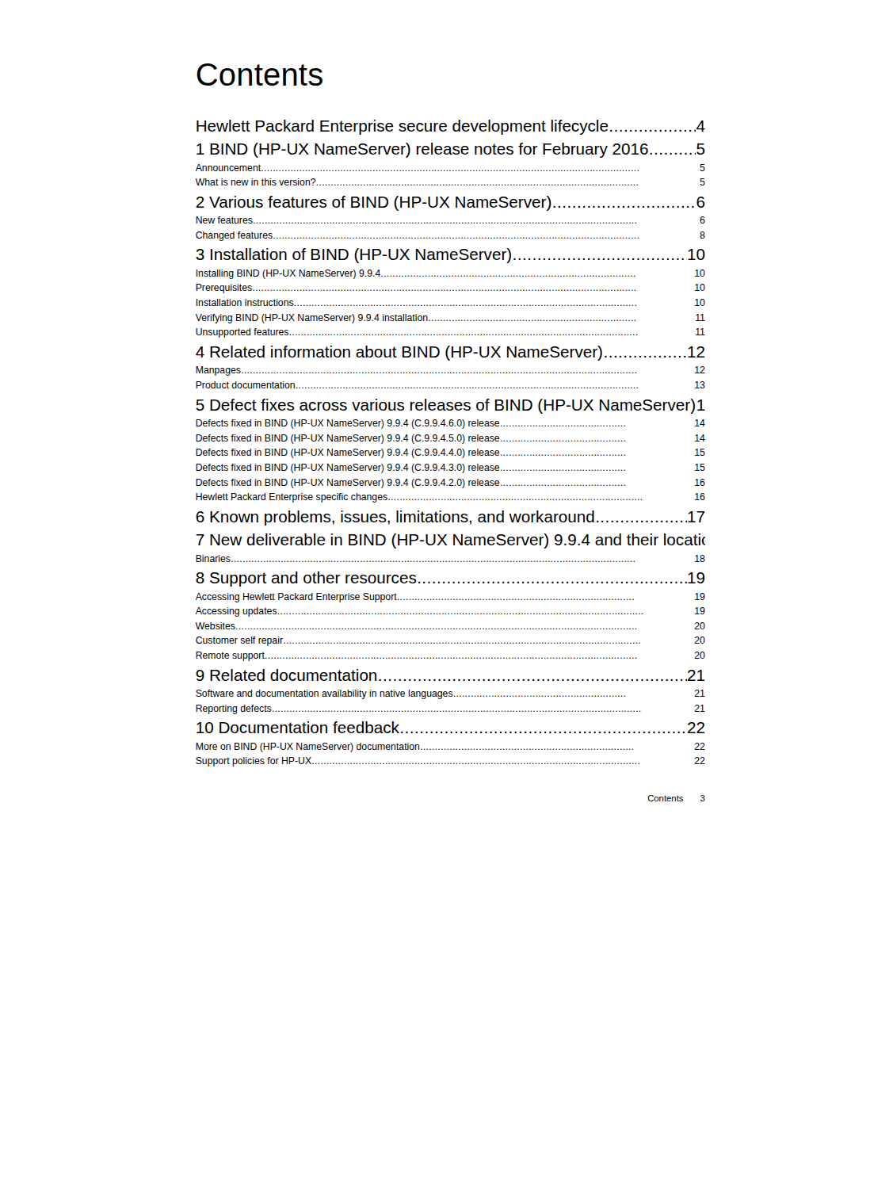Contents
Hewlett Packard Enterprise secure development lifecycle..................................... 4
1 BIND (HP-UX NameServer) release notes for February 2016............................ 5
Announcement................................................................................................................................. 5
What is new in this version?.............................................................................................................. 5
2 Various features of BIND (HP-UX NameServer)................................................ 6
New features................................................................................................................................... 6
Changed features............................................................................................................................. 8
3 Installation of BIND (HP-UX NameServer)........................................................ 10
Installing BIND (HP-UX NameServer) 9.9.4....................................................................................... 10
Prerequisites................................................................................................................................... 10
Installation instructions..................................................................................................................... 10
Verifying BIND (HP-UX NameServer) 9.9.4 installation....................................................................... 11
Unsupported features....................................................................................................................... 11
4 Related information about BIND (HP-UX NameServer)..................................... 12
Manpages....................................................................................................................................... 12
Product documentation..................................................................................................................... 13
5 Defect fixes across various releases of BIND (HP-UX NameServer)............... 14
Defects fixed in BIND (HP-UX NameServer) 9.9.4 (C.9.9.4.6.0) release........................................... 14
Defects fixed in BIND (HP-UX NameServer) 9.9.4 (C.9.9.4.5.0) release........................................... 14
Defects fixed in BIND (HP-UX NameServer) 9.9.4 (C.9.9.4.4.0) release........................................... 15
Defects fixed in BIND (HP-UX NameServer) 9.9.4 (C.9.9.4.3.0) release........................................... 15
Defects fixed in BIND (HP-UX NameServer) 9.9.4 (C.9.9.4.2.0) release........................................... 16
Hewlett Packard Enterprise specific changes....................................................................................... 16
6 Known problems, issues, limitations, and workaround...................................... 17
7 New deliverable in BIND (HP-UX NameServer) 9.9.4 and their locations........ 18
Binaries.......................................................................................................................................... 18
8 Support and other resources............................................................................. 19
Accessing Hewlett Packard Enterprise Support................................................................................. 19
Accessing updates............................................................................................................................. 19
Websites......................................................................................................................................... 20
Customer self repair.......................................................................................................................... 20
Remote support............................................................................................................................... 20
9 Related documentation..................................................................................... 21
Software and documentation availability in native languages........................................................... 21
Reporting defects.............................................................................................................................. 21
10 Documentation feedback................................................................................ 22
More on BIND (HP-UX NameServer) documentation......................................................................... 22
Support policies for HP-UX................................................................................................................ 22
Contents 3